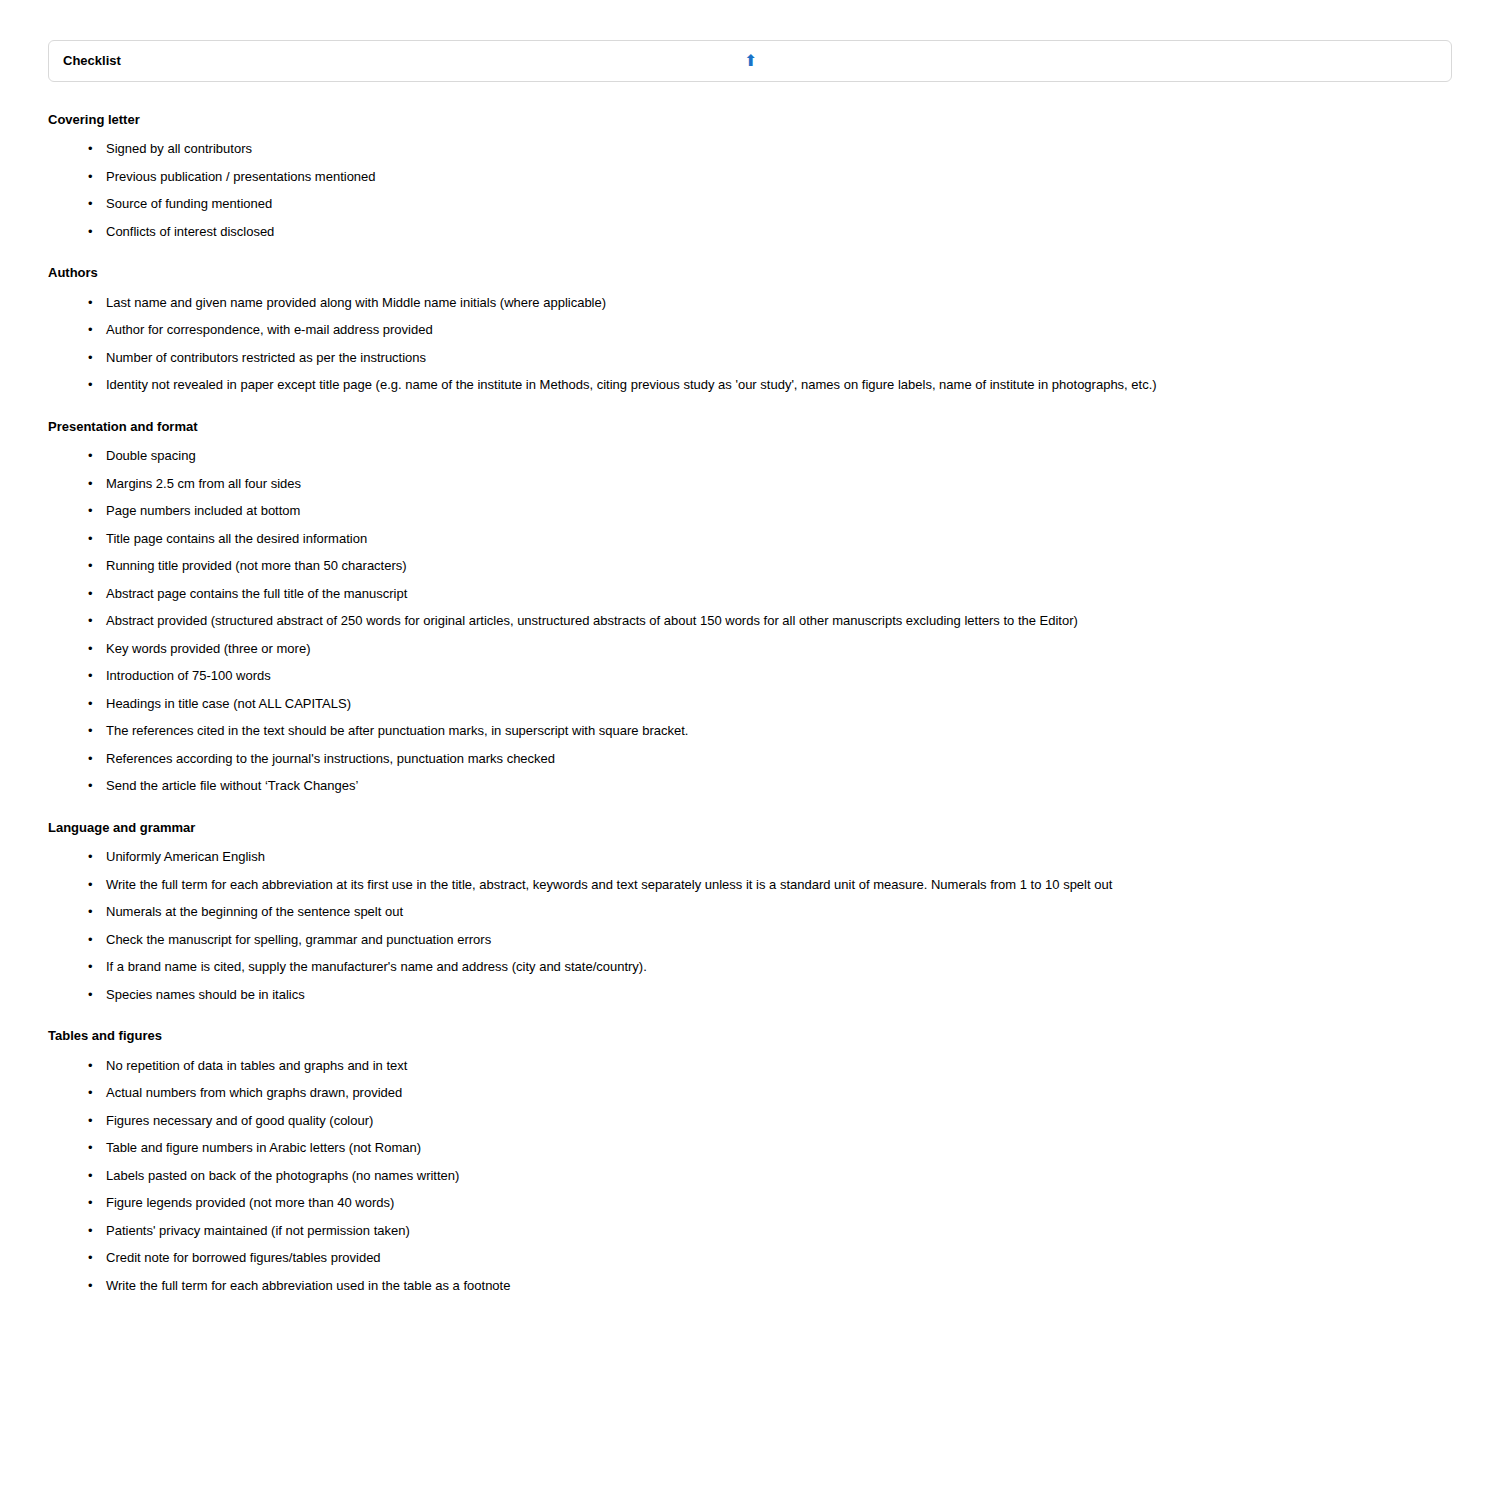Checklist
⬆
Covering letter
Signed by all contributors
Previous publication / presentations mentioned
Source of funding mentioned
Conflicts of interest disclosed
Authors
Last name and given name provided along with Middle name initials (where applicable)
Author for correspondence, with e-mail address provided
Number of contributors restricted as per the instructions
Identity not revealed in paper except title page (e.g. name of the institute in Methods, citing previous study as 'our study', names on figure labels, name of institute in photographs, etc.)
Presentation and format
Double spacing
Margins 2.5 cm from all four sides
Page numbers included at bottom
Title page contains all the desired information
Running title provided (not more than 50 characters)
Abstract page contains the full title of the manuscript
Abstract provided (structured abstract of 250 words for original articles, unstructured abstracts of about 150 words for all other manuscripts excluding letters to the Editor)
Key words provided (three or more)
Introduction of 75-100 words
Headings in title case (not ALL CAPITALS)
The references cited in the text should be after punctuation marks, in superscript with square bracket.
References according to the journal's instructions, punctuation marks checked
Send the article file without ‘Track Changes’
Language and grammar
Uniformly American English
Write the full term for each abbreviation at its first use in the title, abstract, keywords and text separately unless it is a standard unit of measure. Numerals from 1 to 10 spelt out
Numerals at the beginning of the sentence spelt out
Check the manuscript for spelling, grammar and punctuation errors
If a brand name is cited, supply the manufacturer's name and address (city and state/country).
Species names should be in italics
Tables and figures
No repetition of data in tables and graphs and in text
Actual numbers from which graphs drawn, provided
Figures necessary and of good quality (colour)
Table and figure numbers in Arabic letters (not Roman)
Labels pasted on back of the photographs (no names written)
Figure legends provided (not more than 40 words)
Patients' privacy maintained (if not permission taken)
Credit note for borrowed figures/tables provided
Write the full term for each abbreviation used in the table as a footnote